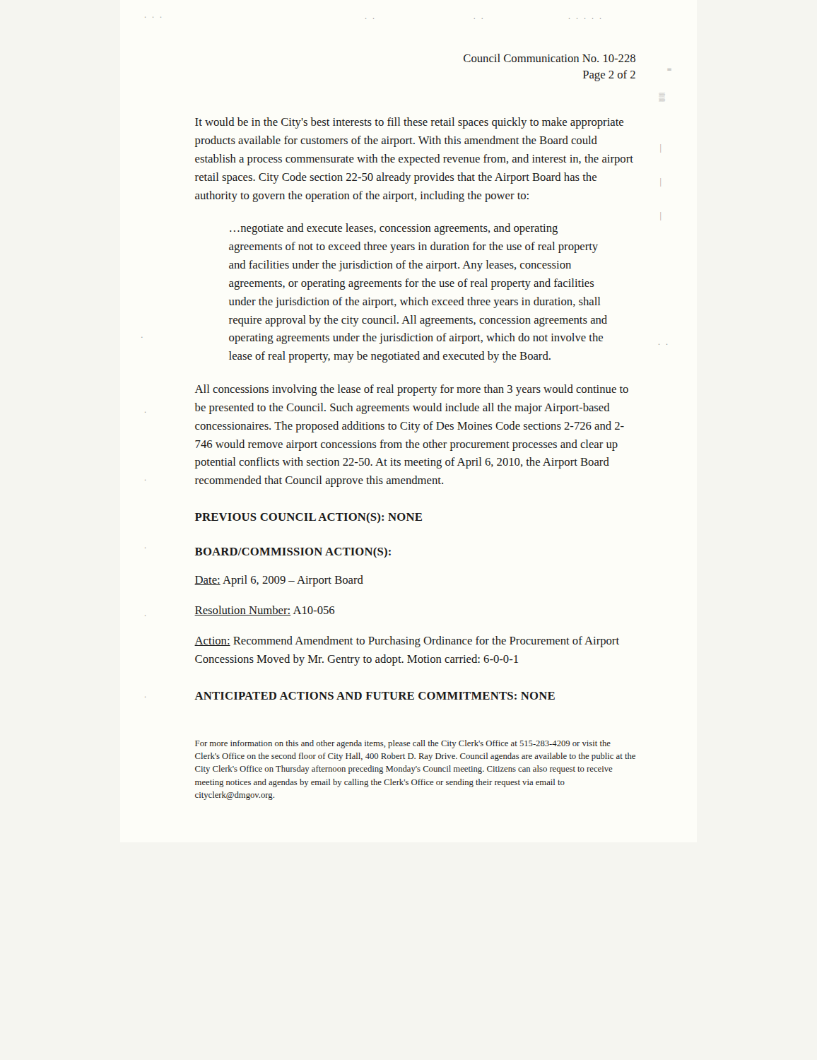· · · · · · · · · · · · ≡ ▒ | | | · · · · · · · ·
Council Communication No. 10-228
Page 2 of 2
It would be in the City's best interests to fill these retail spaces quickly to make appropriate products available for customers of the airport. With this amendment the Board could establish a process commensurate with the expected revenue from, and interest in, the airport retail spaces. City Code section 22-50 already provides that the Airport Board has the authority to govern the operation of the airport, including the power to:
…negotiate and execute leases, concession agreements, and operating agreements of not to exceed three years in duration for the use of real property and facilities under the jurisdiction of the airport. Any leases, concession agreements, or operating agreements for the use of real property and facilities under the jurisdiction of the airport, which exceed three years in duration, shall require approval by the city council. All agreements, concession agreements and operating agreements under the jurisdiction of airport, which do not involve the lease of real property, may be negotiated and executed by the Board.
All concessions involving the lease of real property for more than 3 years would continue to be presented to the Council. Such agreements would include all the major Airport-based concessionaires. The proposed additions to City of Des Moines Code sections 2-726 and 2-746 would remove airport concessions from the other procurement processes and clear up potential conflicts with section 22-50. At its meeting of April 6, 2010, the Airport Board recommended that Council approve this amendment.
PREVIOUS COUNCIL ACTION(S): NONE
BOARD/COMMISSION ACTION(S):
Date: April 6, 2009 – Airport Board
Resolution Number: A10-056
Action: Recommend Amendment to Purchasing Ordinance for the Procurement of Airport Concessions Moved by Mr. Gentry to adopt. Motion carried: 6-0-0-1
ANTICIPATED ACTIONS AND FUTURE COMMITMENTS: NONE
For more information on this and other agenda items, please call the City Clerk's Office at 515-283-4209 or visit the Clerk's Office on the second floor of City Hall, 400 Robert D. Ray Drive. Council agendas are available to the public at the City Clerk's Office on Thursday afternoon preceding Monday's Council meeting. Citizens can also request to receive meeting notices and agendas by email by calling the Clerk's Office or sending their request via email to cityclerk@dmgov.org.